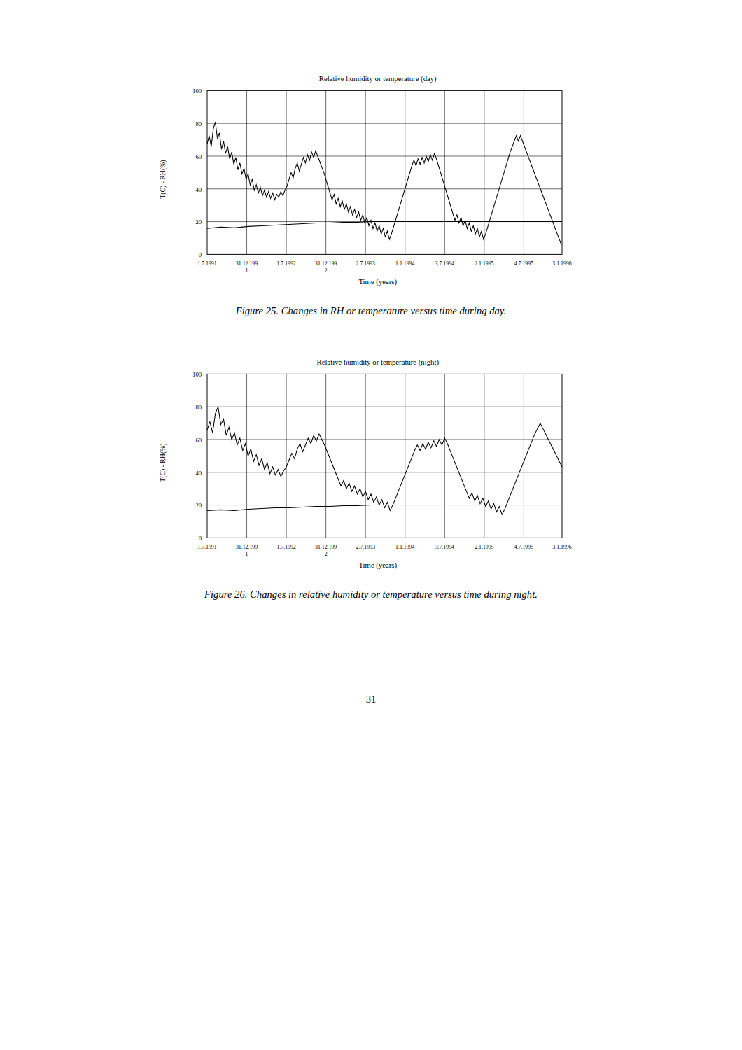Relative humidity or temperature (day) Relative humidity or temperature (day) T(C) - RH(%) 100 80 60 40 20 0 1.7.1991 31.12.199 1 1.7.1992 31.12.199 2 2.7.1993 1.1.1994 3.7.1994 2.1.1995 4.7.1995 3.1.1996 Time (years)
Figure 25. Changes in RH or temperature versus time during day.
Relative humidity or temperature (night) Relative humidity or temperature (night) T(C) - RH(%) 100 80 60 40 20 0 1.7.1991 31.12.199 1 1.7.1992 31.12.199 2 2.7.1993 1.1.1994 3.7.1994 2.1.1995 4.7.1995 3.1.1996 Time (years)
Figure 26. Changes in relative humidity or temperature versus time during night.
31